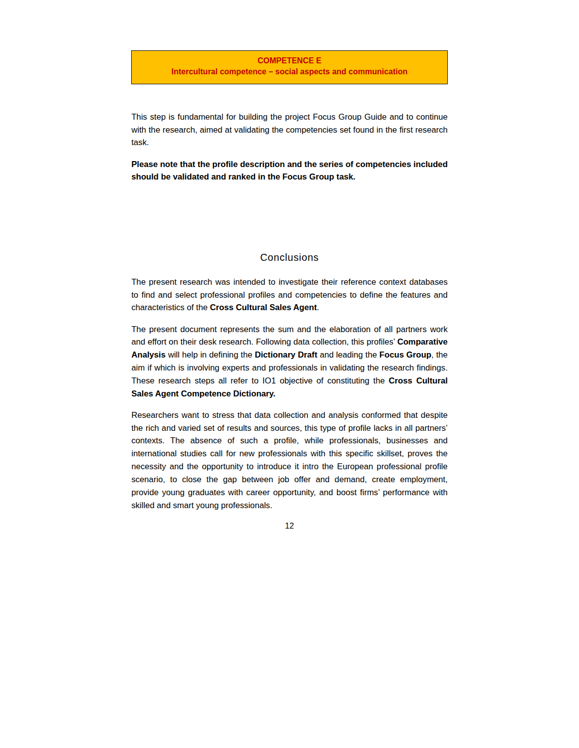COMPETENCE E
Intercultural competence – social aspects and communication
This step is fundamental for building the project Focus Group Guide and to continue with the research, aimed at validating the competencies set found in the first research task.
Please note that the profile description and the series of competencies included should be validated and ranked in the Focus Group task.
Conclusions
The present research was intended to investigate their reference context databases to find and select professional profiles and competencies to define the features and characteristics of the Cross Cultural Sales Agent.
The present document represents the sum and the elaboration of all partners work and effort on their desk research. Following data collection, this profiles’ Comparative Analysis will help in defining the Dictionary Draft and leading the Focus Group, the aim if which is involving experts and professionals in validating the research findings. These research steps all refer to IO1 objective of constituting the Cross Cultural Sales Agent Competence Dictionary.
Researchers want to stress that data collection and analysis conformed that despite the rich and varied set of results and sources, this type of profile lacks in all partners’ contexts. The absence of such a profile, while professionals, businesses and international studies call for new professionals with this specific skillset, proves the necessity and the opportunity to introduce it intro the European professional profile scenario, to close the gap between job offer and demand, create employment, provide young graduates with career opportunity, and boost firms’ performance with skilled and smart young professionals.
12